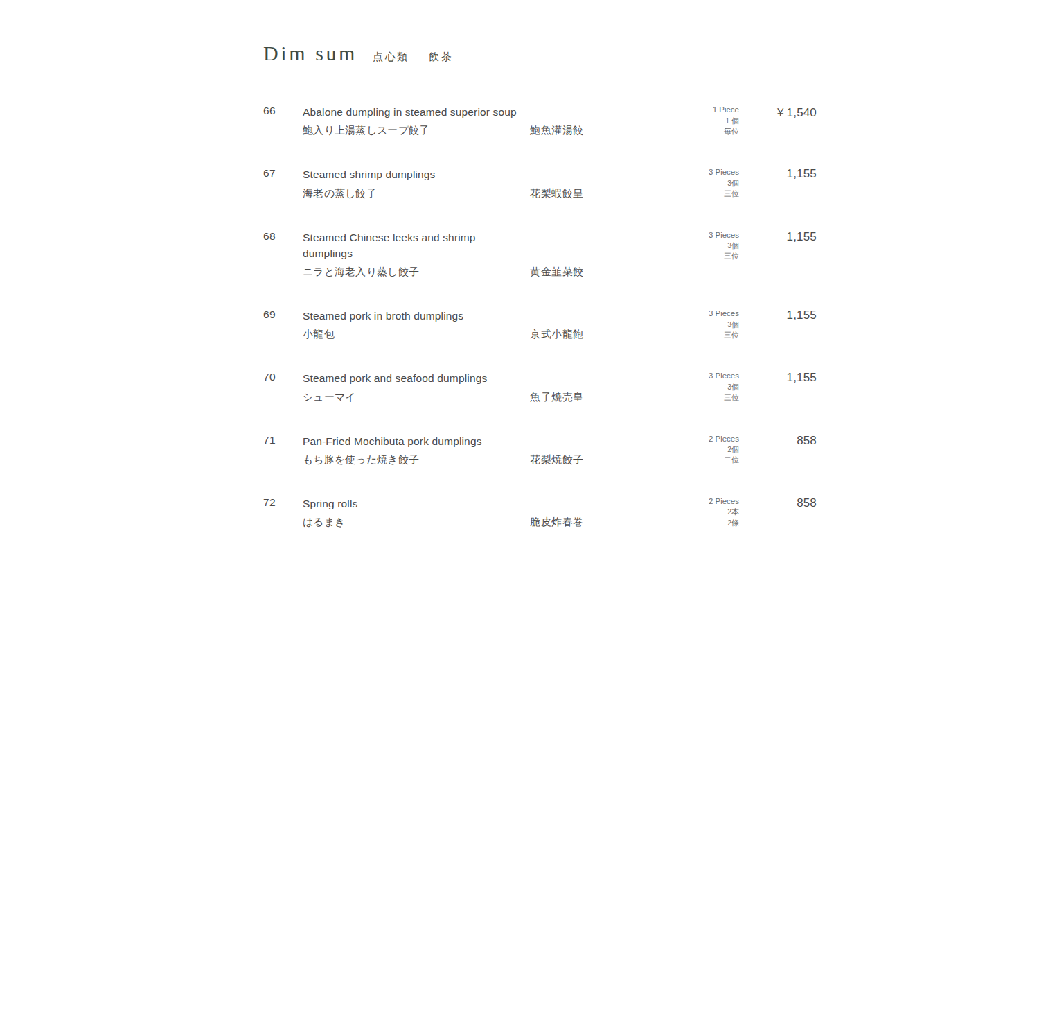Dim sum 点心類 飲茶
| 66 | Abalone dumpling in steamed superior soup 鮑入り上湯蒸しスープ餃子 | 鮑魚灌湯餃 | 1 Piece 1 個 毎位 | ￥1,540 |
| 67 | Steamed shrimp dumplings 海老の蒸し餃子 | 花梨蝦餃皇 | 3 Pieces 3個 三位 | 1,155 |
| 68 | Steamed Chinese leeks and shrimp dumplings ニラと海老入り蒸し餃子 | 黄金韮菜餃 | 3 Pieces 3個 三位 | 1,155 |
| 69 | Steamed pork in broth dumplings 小龍包 | 京式小龍飽 | 3 Pieces 3個 三位 | 1,155 |
| 70 | Steamed pork and seafood dumplings シューマイ | 魚子焼売皇 | 3 Pieces 3個 三位 | 1,155 |
| 71 | Pan-Fried Mochibuta pork dumplings もち豚を使った焼き餃子 | 花梨焼餃子 | 2 Pieces 2個 二位 | 858 |
| 72 | Spring rolls はるまき | 脆皮炸春巻 | 2 Pieces 2本 2條 | 858 |